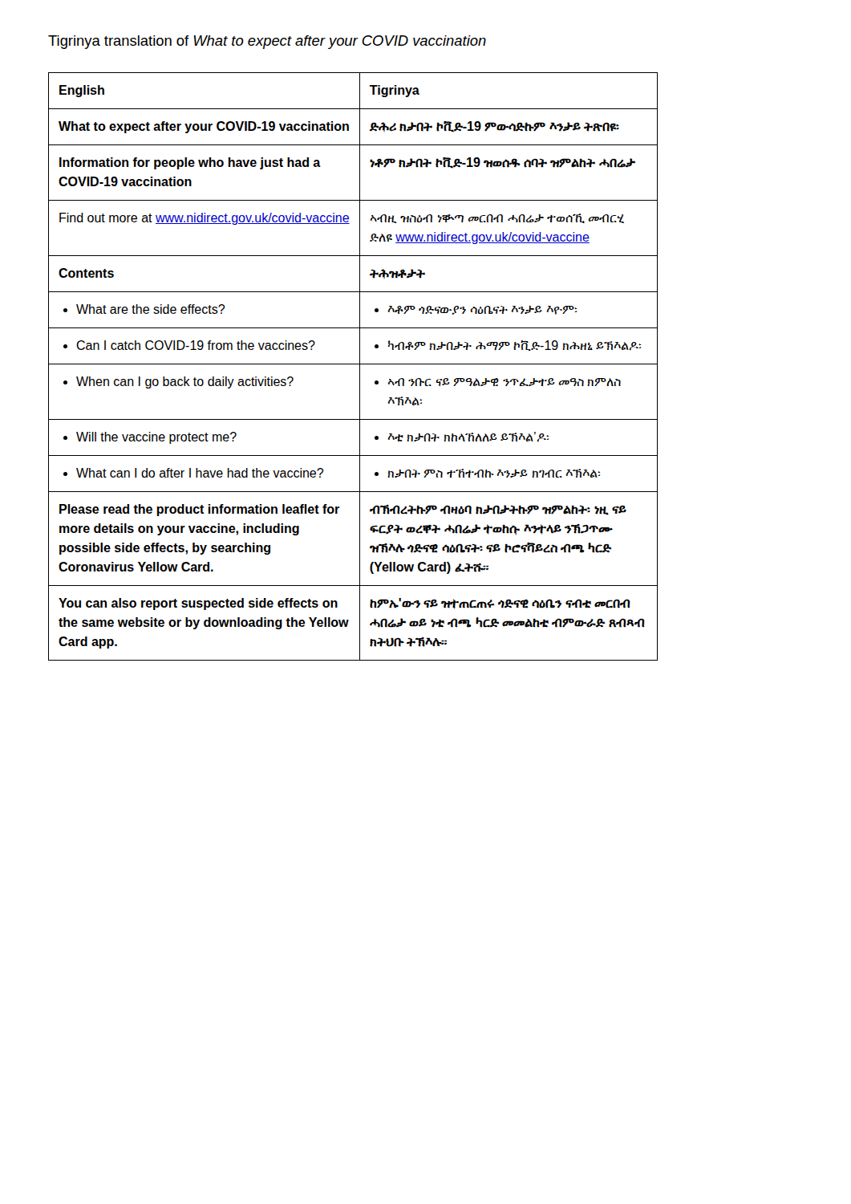Tigrinya translation of What to expect after your COVID vaccination
| English | Tigrinya |
| --- | --- |
| What to expect after your COVID-19 vaccination | ድሕሪ ክታበት ኮቪድ-19 ምውሳድኩም እንታይ ትጽበዩ፡ |
| Information for people who have just had a COVID-19 vaccination | ነቶም ክታበት ኮቪድ-19 ዝወሰዱ ሰባት ዝምልከት ሓበሬታ |
| Find out more at www.nidirect.gov.uk/covid-vaccine | ኣብዚ ዝስዕብ ነቝጣ መርበብ ሓበሬታ ተወሰኺ መብርሂ ድለዩ www.nidirect.gov.uk/covid-vaccine |
| Contents | ትሕዝቶታት |
| What are the side effects? | እቶም ጎድናውያን ሳዕቤናት እንታይ እዮም፡ |
| Can I catch COVID-19 from the vaccines? | ካብቶም ክታበታት ሕማም ኮቪድ-19 ክሕዘኒ ይኽእልዶ፡ |
| When can I go back to daily activities? | ኣብ ንቡር ናይ ምዓልታዊ ንጥፈታተይ መዓስ ክምለስ እኽእል፡ |
| Will the vaccine protect me? | እቲ ክታበት ክከላኸለለይ ይኽእል’ዶ፡ |
| What can I do after I have had the vaccine? | ክታበት ምስ ተኸተብኩ እንታይ ክገብር እኽእል፡ |
| Please read the product information leaflet for more details on your vaccine, including possible side effects, by searching Coronavirus Yellow Card. | ብኽብረትኩም ብዛዕባ ክታበታትኩም ዝምልከት፡ ነዚ ናይ ፍርያት ወረቐት ሓበሬታ ተወከሱ እንተላይ ንኽጋጥሙ ዝኽእሉ ጎድናዊ ሳዕቤናት፡ ናይ ኮሮናቫይረስ ብጫ ካርድ (Yellow Card) ፈትሹ። |
| You can also report suspected side effects on the same website or by downloading the Yellow Card app. | ከምኡ'ውን ናይ ዝተጠርጠሩ ጎድናዊ ሳዕቤን ናብቲ መርበብ ሓበሬታ ወይ ነቲ ብጫ ካርድ መመልከቲ ብምውራድ ጸብጻብ ክትህቡ ትኽእሉ። |